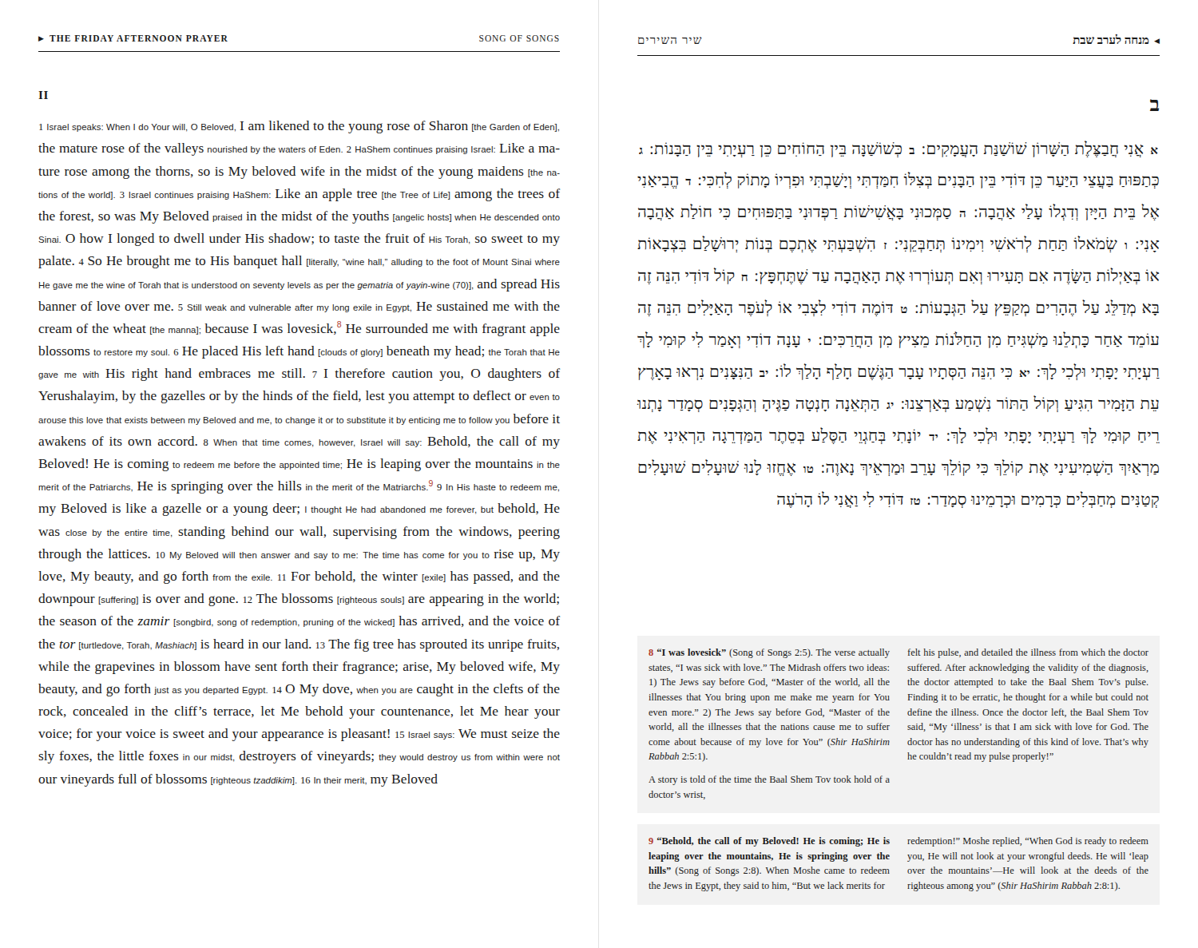▶ THE FRIDAY AFTERNOON PRAYER SONG OF SONGS
II
1 Israel speaks: When I do Your will, O Beloved, I am likened to the young rose of Sharon [the Garden of Eden], the mature rose of the valleys nourished by the waters of Eden. 2 HaShem continues praising Israel: Like a mature rose among the thorns, so is My beloved wife in the midst of the young maidens [the nations of the world]. 3 Israel continues praising HaShem: Like an apple tree [the Tree of Life] among the trees of the forest, so was My Beloved praised in the midst of the youths [angelic hosts] when He descended onto Sinai. O how I longed to dwell under His shadow; to taste the fruit of His Torah, so sweet to my palate. 4 So He brought me to His banquet hall [literally, “wine hall,” alluding to the foot of Mount Sinai where He gave me the wine of Torah that is understood on seventy levels as per the gematria of yayin-wine (70)], and spread His banner of love over me. 5 Still weak and vulnerable after my long exile in Egypt, He sustained me with the cream of the wheat [the manna]; because I was lovesick,8 He surrounded me with fragrant apple blossoms to restore my soul. 6 He placed His left hand [clouds of glory] beneath my head; the Torah that He gave me with His right hand embraces me still. 7 I therefore caution you, O daughters of Yerushalayim, by the gazelles or by the hinds of the field, lest you attempt to deflect or even to arouse this love that exists between my Beloved and me, to change it or to substitute it by enticing me to follow you before it awakens of its own accord. 8 When that time comes, however, Israel will say: Behold, the call of my Beloved! He is coming to redeem me before the appointed time; He is leaping over the mountains in the merit of the Patriarchs, He is springing over the hills in the merit of the Matriarchs.9 9 In His haste to redeem me, my Beloved is like a gazelle or a young deer; I thought He had abandoned me forever, but behold, He was close by the entire time, standing behind our wall, supervising from the windows, peering through the lattices. 10 My Beloved will then answer and say to me: The time has come for you to rise up, My love, My beauty, and go forth from the exile. 11 For behold, the winter [exile] has passed, and the downpour [suffering] is over and gone. 12 The blossoms [righteous souls] are appearing in the world; the season of the zamir [songbird, song of redemption, pruning of the wicked] has arrived, and the voice of the tor [turtledove, Torah, Mashiach] is heard in our land. 13 The fig tree has sprouted its unripe fruits, while the grapevines in blossom have sent forth their fragrance; arise, My beloved wife, My beauty, and go forth just as you departed Egypt. 14 O My dove, when you are caught in the clefts of the rock, concealed in the cliff’s terrace, let Me behold your countenance, let Me hear your voice; for your voice is sweet and your appearance is pleasant! 15 Israel says: We must seize the sly foxes, the little foxes in our midst, destroyers of vineyards; they would destroy us from within were not our vineyards full of blossoms [righteous tzaddikim]. 16 In their merit, my Beloved
◀ מנחה לערב שבת שיר השירים
ב
א אֲנִי חֲבַצֶּלֶת הַשָּׁרוֹן שׁוֹשַׁנַּת הָעֲמָקִים: ב כְּשׁוֹשַׁנָּה בֵּין הַחוֹחִים כֵּן רַעְיָתִי בֵּין הַבָּנוֹת: ג כְּתַפּוּחַ בַּעֲצֵי הַיַּעַר כֵּן דּוֹדִי בֵּין הַבָּנִים בְּצִלּוֹ חִמַּדְתִּי וְיָשַׁבְתִּי וּפִרְיוֹ מָתוֹק לְחִכִּי: ד הֱבִיאַנִי אֶל בֵּית הַיָּיִן וְדִגְלוֹ עָלַי אַהֲבָה: ה סַמְּכוּנִי בָּאֲשִׁישׁוֹת רַפְּדוּנִי בַּתַּפּוּחִים כִּי חוֹלַת אַהֲבָה אָנִי: ו שְׂמֹאלוֹ תַּחַת לְרֹאשִׁי וִימִינוֹ תְּחַבְּקֵנִי: ז הִשְׁבַּעְתִּי אֶתְכֶם בְּנוֹת יְרוּשָׁלַם בִּצְבָאוֹת אוֹ בְּאַיְלוֹת הַשָּׂדֶה אִם תָּעִירוּ וְאִם תְּעוֹרְרוּ אֶת הָאַהֲבָה עַד שֶׁתֶּחְפָּץ: ח קוֹל דּוֹדִי הִנֵּה זֶה בָּא מְדַלֵּג עַל הֶהָרִים מְקַפֵּץ עַל הַגְּבָעוֹת: ט דּוֹמֶה דוֹדִי לִצְבִי אוֹ לְעֹפֶר הָאַיָּלִים הִנֵּה זֶה עוֹמֵד אַחַר כָּתְלֵנוּ מַשְׁגִּיחַ מִן הַחַלֹּנוֹת מֵצִיץ מִן הַחֲרַכִּים: י עָנָה דוֹדִי וְאָמַר לִי קוּמִי לָךְ רַעְיָתִי יָפָתִי וּלְכִי לָךְ: יא כִּי הִנֵּה הַסְּתָיו עָבָר הַגֶּשֶׁם חָלַף הָלַךְ לוֹ: יב הַנִּצָּנִים נִרְאוּ בָאָרֶץ עֵת הַזָּמִיר הִגִּיעַ וְקוֹל הַתּוֹר נִשְׁמַע בְּאַרְצֵנוּ: יג הַתְּאֵנָה חָנְטָה פַגֶּיהָ וְהַגְּפָנִים סְמָדַר נָתְנוּ רֵיחַ קוּמִי לָךְ רַעְיָתִי יָפָתִי וּלְכִי לָךְ: יד יוֹנָתִי בְּחַגְוֵי הַסֶּלַע בְּסֵתֶר הַמַּדְרֵגָה הַרְאִינִי אֶת מַרְאַיִךְ הַשְׁמִיעִינִי אֶת קוֹלֵךְ כִּי קוֹלֵךְ עָרֵב וּמַרְאֵיךְ נָאוֶה: טו אֶחֱזוּ לָנוּ שׁוּעָלִים שׁוּעָלִים קְטַנִּים מְחַבְּלִים כְּרָמִים וּכְרָמֵינוּ סְמָדַר: טז דּוֹדִי לִי וַאֲנִי לוֹ הָרֹעֶה
8“I was lovesick” (Song of Songs 2:5). The verse actually states, “I was sick with love.” The Midrash offers two ideas: 1) The Jews say before God, “Master of the world, all the illnesses that You bring upon me make me yearn for You even more.” 2) The Jews say before God, “Master of the world, all the illnesses that the nations cause me to suffer come about because of my love for You” (Shir HaShirim Rabbah 2:5:1).
A story is told of the time the Baal Shem Tov took hold of a doctor’s wrist,
felt his pulse, and detailed the illness from which the doctor suffered. After acknowledging the validity of the diagnosis, the doctor attempted to take the Baal Shem Tov’s pulse. Finding it to be erratic, he thought for a while but could not define the illness. Once the doctor left, the Baal Shem Tov said, “My ‘illness’ is that I am sick with love for God. The doctor has no understanding of this kind of love. That’s why he couldn’t read my pulse properly!”
9“Behold, the call of my Beloved! He is coming; He is leaping over the mountains, He is springing over the hills” (Song of Songs 2:8). When Moshe came to redeem the Jews in Egypt, they said to him, “But we lack merits for
redemption!” Moshe replied, “When God is ready to redeem you, He will not look at your wrongful deeds. He will ‘leap over the mountains’—He will look at the deeds of the righteous among you” (Shir HaShirim Rabbah 2:8:1).